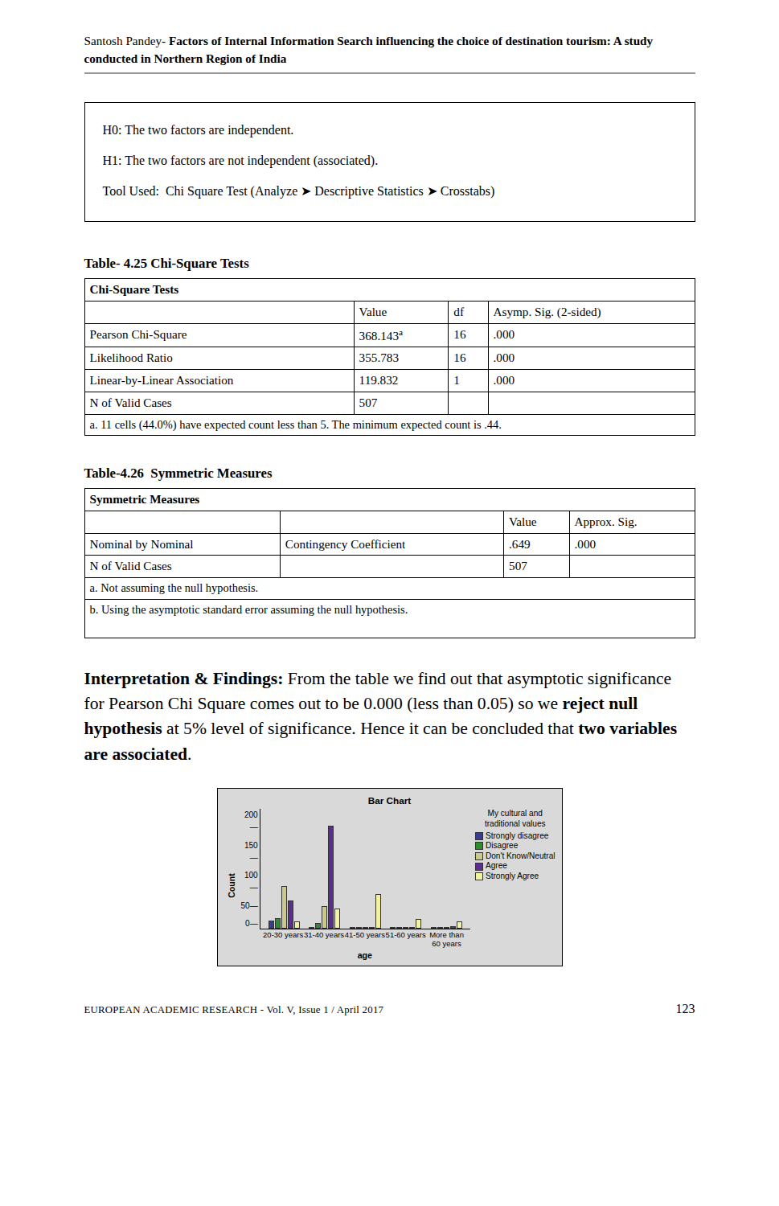Santosh Pandey- Factors of Internal Information Search influencing the choice of destination tourism: A study conducted in Northern Region of India
H0: The two factors are independent.
H1: The two factors are not independent (associated).
Tool Used: Chi Square Test (Analyze ➤ Descriptive Statistics ➤ Crosstabs)
Table- 4.25 Chi-Square Tests
Chi-Square Tests
| | Value | df | Asymp. Sig. (2-sided) |
| Pearson Chi-Square | 368.143 a | 16 | .000 |
| Likelihood Ratio | 355.783 | 16 | .000 |
| Linear-by-Linear Association | 119.832 | 1 | .000 |
| N of Valid Cases | 507 | | |
| a. 11 cells (44.0%) have expected count less than 5. The minimum expected count is .44. |
Table-4.26 Symmetric Measures
Symmetric Measures
| | | Value | Approx. Sig. |
| Nominal by Nominal | Contingency Coefficient | .649 | .000 |
| N of Valid Cases | | 507 | |
| a. Not assuming the null hypothesis. |
| b. Using the asymptotic standard error assuming the null hypothesis. |
Interpretation & Findings: From the table we find out that asymptotic significance for Pearson Chi Square comes out to be 0.000 (less than 0.05) so we reject null hypothesis at 5% level of significance. Hence it can be concluded that two variables are associated.
Bar Chart
Count
200— 150— 100— 50— 0—
20-30 years 31-40 years 41-50 years 51-60 years More than 60 years
age
My cultural and
traditional values
Strongly disagree
Disagree
Don't Know/Neutral
Agree
Strongly Agree
EUROPEAN ACADEMIC RESEARCH - Vol. V, Issue 1 / April 2017 123